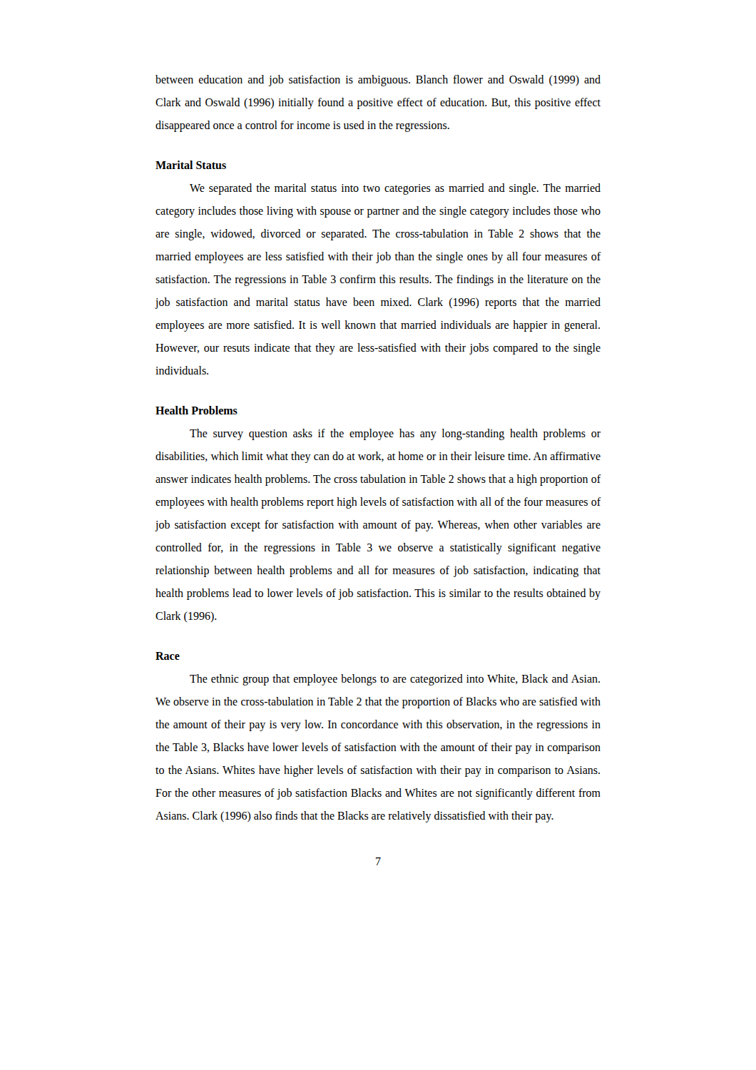between education and job satisfaction is ambiguous. Blanch flower and Oswald (1999) and Clark and Oswald (1996) initially found a positive effect of education. But, this positive effect disappeared once a control for income is used in the regressions.
Marital Status
We separated the marital status into two categories as married and single. The married category includes those living with spouse or partner and the single category includes those who are single, widowed, divorced or separated. The cross-tabulation in Table 2 shows that the married employees are less satisfied with their job than the single ones by all four measures of satisfaction. The regressions in Table 3 confirm this results. The findings in the literature on the job satisfaction and marital status have been mixed. Clark (1996) reports that the married employees are more satisfied. It is well known that married individuals are happier in general. However, our resuts indicate that they are less-satisfied with their jobs compared to the single individuals.
Health Problems
The survey question asks if the employee has any long-standing health problems or disabilities, which limit what they can do at work, at home or in their leisure time. An affirmative answer indicates health problems. The cross tabulation in Table 2 shows that a high proportion of employees with health problems report high levels of satisfaction with all of the four measures of job satisfaction except for satisfaction with amount of pay. Whereas, when other variables are controlled for, in the regressions in Table 3 we observe a statistically significant negative relationship between health problems and all for measures of job satisfaction, indicating that health problems lead to lower levels of job satisfaction. This is similar to the results obtained by Clark (1996).
Race
The ethnic group that employee belongs to are categorized into White, Black and Asian. We observe in the cross-tabulation in Table 2 that the proportion of Blacks who are satisfied with the amount of their pay is very low. In concordance with this observation, in the regressions in the Table 3, Blacks have lower levels of satisfaction with the amount of their pay in comparison to the Asians. Whites have higher levels of satisfaction with their pay in comparison to Asians. For the other measures of job satisfaction Blacks and Whites are not significantly different from Asians. Clark (1996) also finds that the Blacks are relatively dissatisfied with their pay.
7